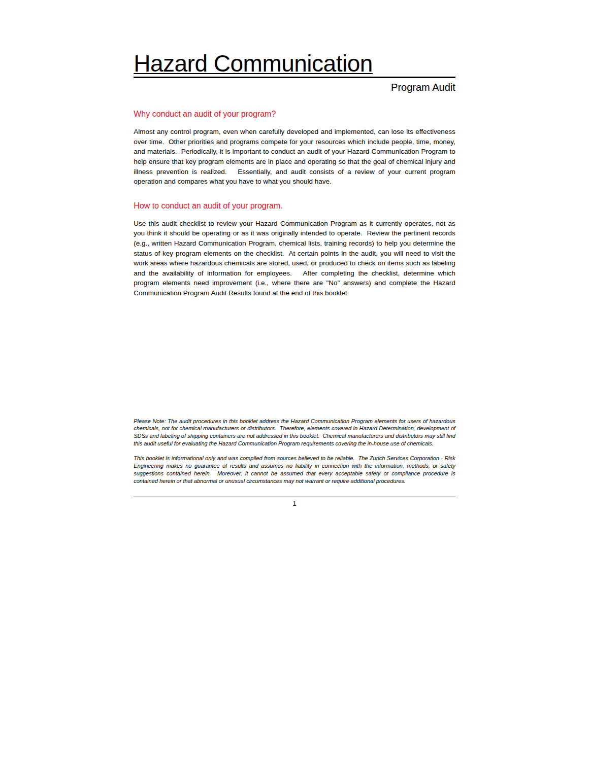Hazard Communication
Program Audit
Why conduct an audit of your program?
Almost any control program, even when carefully developed and implemented, can lose its effectiveness over time. Other priorities and programs compete for your resources which include people, time, money, and materials. Periodically, it is important to conduct an audit of your Hazard Communication Program to help ensure that key program elements are in place and operating so that the goal of chemical injury and illness prevention is realized. Essentially, and audit consists of a review of your current program operation and compares what you have to what you should have.
How to conduct an audit of your program.
Use this audit checklist to review your Hazard Communication Program as it currently operates, not as you think it should be operating or as it was originally intended to operate. Review the pertinent records (e.g., written Hazard Communication Program, chemical lists, training records) to help you determine the status of key program elements on the checklist. At certain points in the audit, you will need to visit the work areas where hazardous chemicals are stored, used, or produced to check on items such as labeling and the availability of information for employees. After completing the checklist, determine which program elements need improvement (i.e., where there are "No" answers) and complete the Hazard Communication Program Audit Results found at the end of this booklet.
Please Note: The audit procedures in this booklet address the Hazard Communication Program elements for users of hazardous chemicals, not for chemical manufacturers or distributors. Therefore, elements covered in Hazard Determination, development of SDSs and labeling of shipping containers are not addressed in this booklet. Chemical manufacturers and distributors may still find this audit useful for evaluating the Hazard Communication Program requirements covering the in-house use of chemicals.
This booklet is informational only and was compiled from sources believed to be reliable. The Zurich Services Corporation - Risk Engineering makes no guarantee of results and assumes no liability in connection with the information, methods, or safety suggestions contained herein. Moreover, it cannot be assumed that every acceptable safety or compliance procedure is contained herein or that abnormal or unusual circumstances may not warrant or require additional procedures.
1